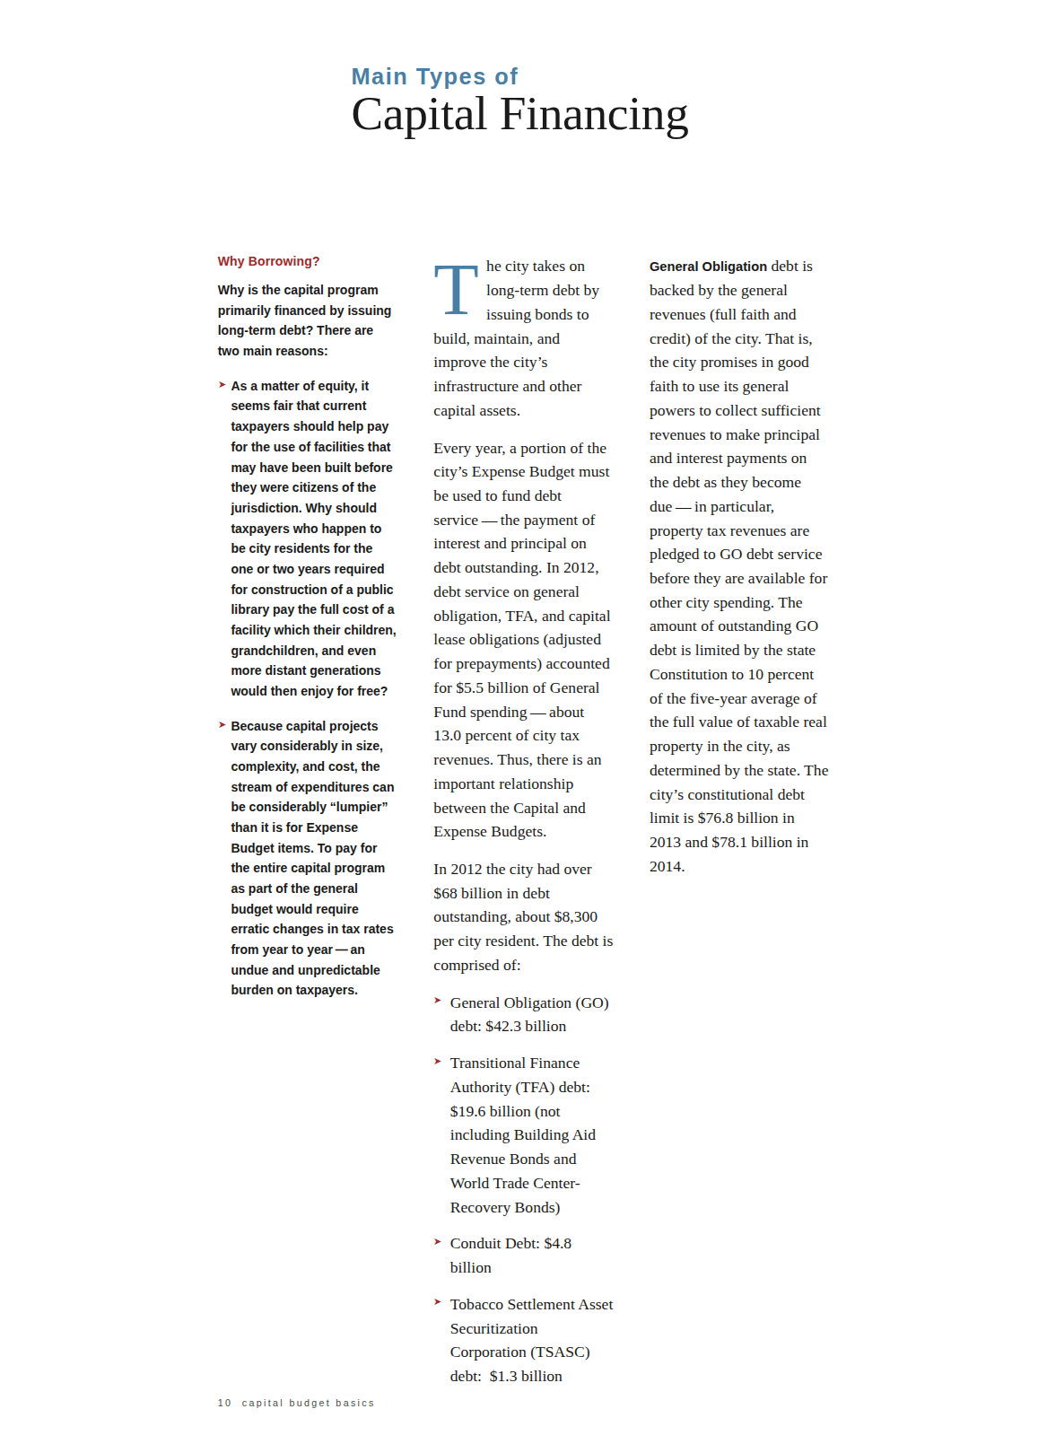Main Types of
Capital Financing
Why Borrowing?
Why is the capital program primarily financed by issuing long-term debt? There are two main reasons:
As a matter of equity, it seems fair that current taxpayers should help pay for the use of facilities that may have been built before they were citizens of the jurisdiction. Why should taxpayers who happen to be city residents for the one or two years required for construction of a public library pay the full cost of a facility which their children, grandchildren, and even more distant generations would then enjoy for free?
Because capital projects vary considerably in size, complexity, and cost, the stream of expenditures can be considerably “lumpier” than it is for Expense Budget items. To pay for the entire capital program as part of the general budget would require erratic changes in tax rates from year to year — an undue and unpredictable burden on taxpayers.
The city takes on long-term debt by issuing bonds to build, maintain, and improve the city’s infrastructure and other capital assets.
Every year, a portion of the city’s Expense Budget must be used to fund debt service — the payment of interest and principal on debt outstanding. In 2012, debt service on general obligation, TFA, and capital lease obligations (adjusted for prepayments) accounted for $5.5 billion of General Fund spending — about 13.0 percent of city tax revenues. Thus, there is an important relationship between the Capital and Expense Budgets.
In 2012 the city had over $68 billion in debt outstanding, about $8,300 per city resident. The debt is comprised of:
General Obligation (GO) debt: $42.3 billion
Transitional Finance Authority (TFA) debt: $19.6 billion (not including Building Aid Revenue Bonds and World Trade Center-Recovery Bonds)
Conduit Debt: $4.8 billion
Tobacco Settlement Asset Securitization Corporation (TSASC) debt: $1.3 billion
General Obligation debt is backed by the general revenues (full faith and credit) of the city. That is, the city promises in good faith to use its general powers to collect sufficient revenues to make principal and interest payments on the debt as they become due — in particular, property tax revenues are pledged to GO debt service before they are available for other city spending. The amount of outstanding GO debt is limited by the state Constitution to 10 percent of the five-year average of the full value of taxable real property in the city, as determined by the state. The city’s constitutional debt limit is $76.8 billion in 2013 and $78.1 billion in 2014.
10 capital budget basics